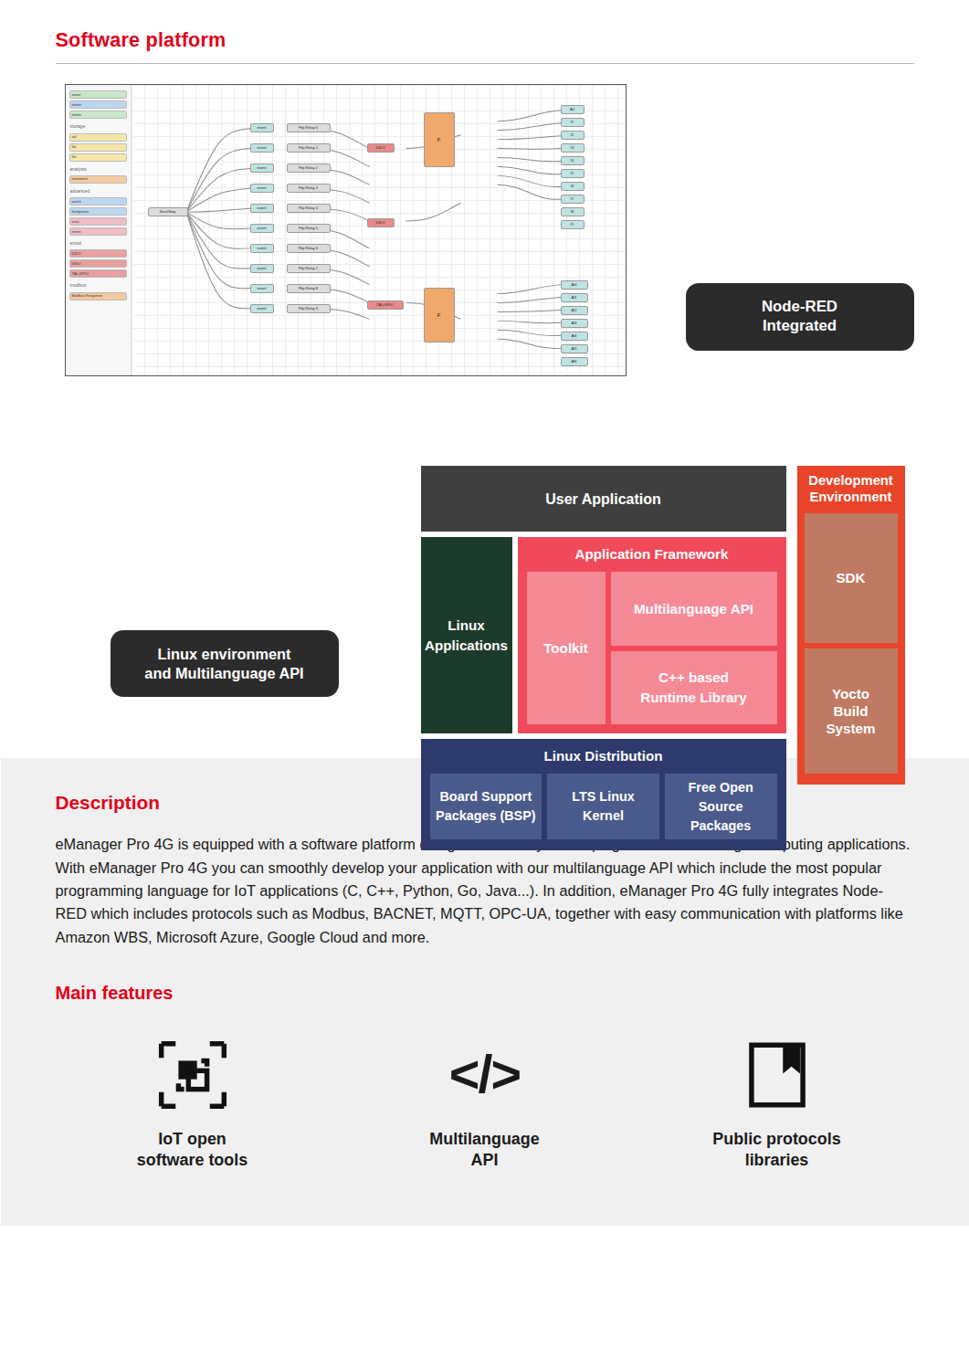Software platform
email
twitter
twitter
storage
tail
file
file
analysis
sentiment
advanced
watch
feedparser
exec
event
emod
DIDO
DIDO
TAI+GPIO
modbus
Modbus Response
Start/Stop
event
event
event
event
event
event
event
event
event
event
Flip Relay 0
Flip Relay 1
Flip Relay 2
Flip Relay 3
Flip Relay 4
Flip Relay 5
Flip Relay 6
Flip Relay 7
Flip Relay 8
Flip Relay 9
DIDO
DIDO
TAI+GPIO
F
F
A0
I1
I2
I3
I4
I5
I6
I7
I8
I9
AI0
AI1
AI2
AI3
AI4
AI5
AI6
Node-RED
Integrated
Linux environment
and Multilanguage API
User Application
Linux
Applications
Application Framework
Toolkit
Multilanguage API
C++ based
Runtime Library
Linux Distribution
Board Support
Packages (BSP)
LTS Linux
Kernel
Free Open
Source
Packages
Development
Environment
SDK
Yocto
Build
System
Description
eManager Pro 4G is equipped with a software platform designed for easily developing industrial and edge computing applications. With eManager Pro 4G you can smoothly develop your application with our multilanguage API which include the most popular programming language for IoT applications (C, C++, Python, Go, Java...). In addition, eManager Pro 4G fully integrates Node-RED which includes protocols such as Modbus, BACNET, MQTT, OPC-UA, together with easy communication with platforms like Amazon WBS, Microsoft Azure, Google Cloud and more.
Main features
IoT open
software tools
</>
Multilanguage
API
Public protocols
libraries